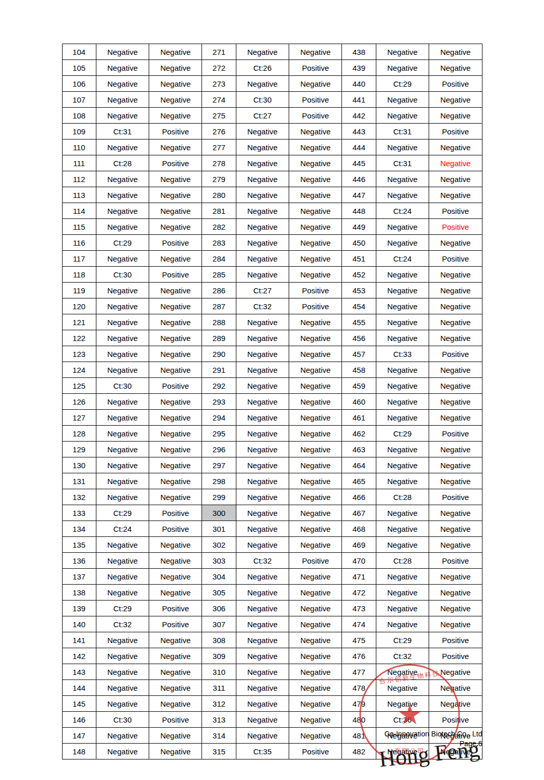| 104 | Negative | Negative | 271 | Negative | Negative | 438 | Negative | Negative |
| 105 | Negative | Negative | 272 | Ct:26 | Positive | 439 | Negative | Negative |
| 106 | Negative | Negative | 273 | Negative | Negative | 440 | Ct:29 | Positive |
| 107 | Negative | Negative | 274 | Ct:30 | Positive | 441 | Negative | Negative |
| 108 | Negative | Negative | 275 | Ct:27 | Positive | 442 | Negative | Negative |
| 109 | Ct:31 | Positive | 276 | Negative | Negative | 443 | Ct:31 | Positive |
| 110 | Negative | Negative | 277 | Negative | Negative | 444 | Negative | Negative |
| 111 | Ct:28 | Positive | 278 | Negative | Negative | 445 | Ct:31 | Negative |
| 112 | Negative | Negative | 279 | Negative | Negative | 446 | Negative | Negative |
| 113 | Negative | Negative | 280 | Negative | Negative | 447 | Negative | Negative |
| 114 | Negative | Negative | 281 | Negative | Negative | 448 | Ct:24 | Positive |
| 115 | Negative | Negative | 282 | Negative | Negative | 449 | Negative | Positive |
| 116 | Ct:29 | Positive | 283 | Negative | Negative | 450 | Negative | Negative |
| 117 | Negative | Negative | 284 | Negative | Negative | 451 | Ct:24 | Positive |
| 118 | Ct:30 | Positive | 285 | Negative | Negative | 452 | Negative | Negative |
| 119 | Negative | Negative | 286 | Ct:27 | Positive | 453 | Negative | Negative |
| 120 | Negative | Negative | 287 | Ct:32 | Positive | 454 | Negative | Negative |
| 121 | Negative | Negative | 288 | Negative | Negative | 455 | Negative | Negative |
| 122 | Negative | Negative | 289 | Negative | Negative | 456 | Negative | Negative |
| 123 | Negative | Negative | 290 | Negative | Negative | 457 | Ct:33 | Positive |
| 124 | Negative | Negative | 291 | Negative | Negative | 458 | Negative | Negative |
| 125 | Ct:30 | Positive | 292 | Negative | Negative | 459 | Negative | Negative |
| 126 | Negative | Negative | 293 | Negative | Negative | 460 | Negative | Negative |
| 127 | Negative | Negative | 294 | Negative | Negative | 461 | Negative | Negative |
| 128 | Negative | Negative | 295 | Negative | Negative | 462 | Ct:29 | Positive |
| 129 | Negative | Negative | 296 | Negative | Negative | 463 | Negative | Negative |
| 130 | Negative | Negative | 297 | Negative | Negative | 464 | Negative | Negative |
| 131 | Negative | Negative | 298 | Negative | Negative | 465 | Negative | Negative |
| 132 | Negative | Negative | 299 | Negative | Negative | 466 | Ct:28 | Positive |
| 133 | Ct:29 | Positive | 300 | Negative | Negative | 467 | Negative | Negative |
| 134 | Ct:24 | Positive | 301 | Negative | Negative | 468 | Negative | Negative |
| 135 | Negative | Negative | 302 | Negative | Negative | 469 | Negative | Negative |
| 136 | Negative | Negative | 303 | Ct:32 | Positive | 470 | Ct:28 | Positive |
| 137 | Negative | Negative | 304 | Negative | Negative | 471 | Negative | Negative |
| 138 | Negative | Negative | 305 | Negative | Negative | 472 | Negative | Negative |
| 139 | Ct:29 | Positive | 306 | Negative | Negative | 473 | Negative | Negative |
| 140 | Ct:32 | Positive | 307 | Negative | Negative | 474 | Negative | Negative |
| 141 | Negative | Negative | 308 | Negative | Negative | 475 | Ct:29 | Positive |
| 142 | Negative | Negative | 309 | Negative | Negative | 476 | Ct:32 | Positive |
| 143 | Negative | Negative | 310 | Negative | Negative | 477 | Negative | Negative |
| 144 | Negative | Negative | 311 | Negative | Negative | 478 | Negative | Negative |
| 145 | Negative | Negative | 312 | Negative | Negative | 479 | Negative | Negative |
| 146 | Ct:30 | Positive | 313 | Negative | Negative | 480 | Ct:36 | Positive |
| 147 | Negative | Negative | 314 | Negative | Negative | 481 | Negative | Negative |
| 148 | Negative | Negative | 315 | Ct:35 | Positive | 482 | Negative | Negative |
合尔创新生物科技
★
有限公司
Co-Innovation Biotech Co., Ltd
Page 6
Hong Feng